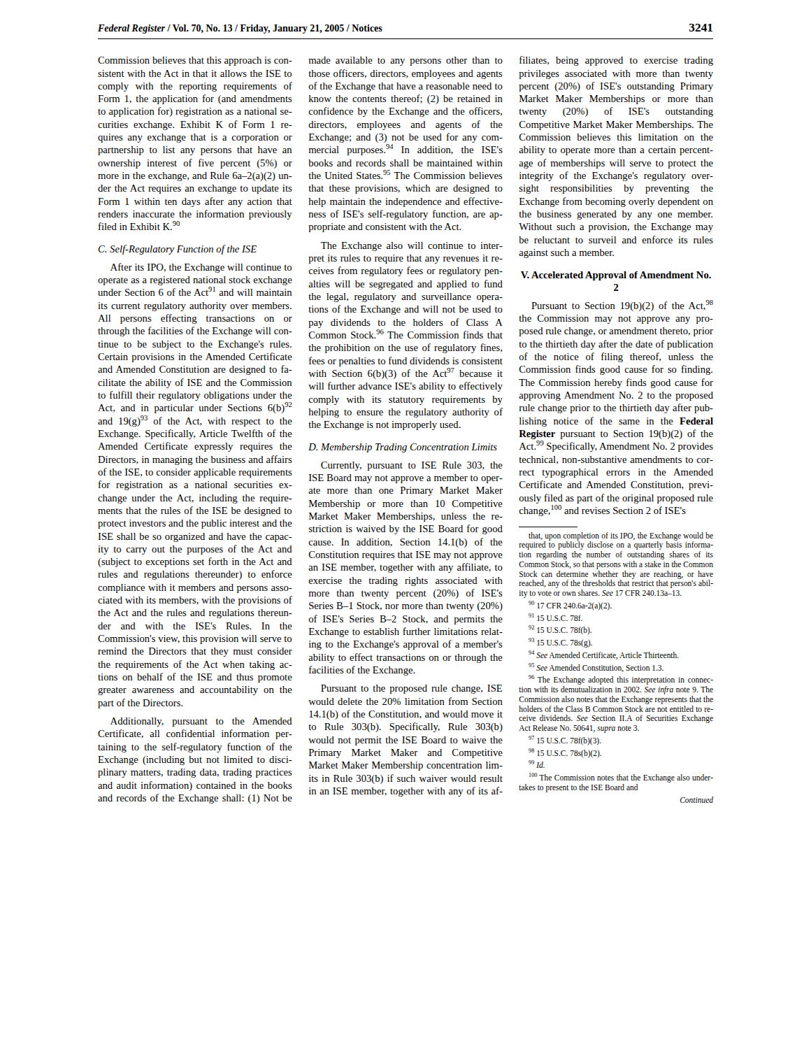Federal Register / Vol. 70, No. 13 / Friday, January 21, 2005 / Notices 3241
Commission believes that this approach is consistent with the Act in that it allows the ISE to comply with the reporting requirements of Form 1, the application for (and amendments to application for) registration as a national securities exchange. Exhibit K of Form 1 requires any exchange that is a corporation or partnership to list any persons that have an ownership interest of five percent (5%) or more in the exchange, and Rule 6a–2(a)(2) under the Act requires an exchange to update its Form 1 within ten days after any action that renders inaccurate the information previously filed in Exhibit K.90
C. Self-Regulatory Function of the ISE
After its IPO, the Exchange will continue to operate as a registered national stock exchange under Section 6 of the Act91 and will maintain its current regulatory authority over members. All persons effecting transactions on or through the facilities of the Exchange will continue to be subject to the Exchange's rules. Certain provisions in the Amended Certificate and Amended Constitution are designed to facilitate the ability of ISE and the Commission to fulfill their regulatory obligations under the Act, and in particular under Sections 6(b)92 and 19(g)93 of the Act, with respect to the Exchange. Specifically, Article Twelfth of the Amended Certificate expressly requires the Directors, in managing the business and affairs of the ISE, to consider applicable requirements for registration as a national securities exchange under the Act, including the requirements that the rules of the ISE be designed to protect investors and the public interest and the ISE shall be so organized and have the capacity to carry out the purposes of the Act and (subject to exceptions set forth in the Act and rules and regulations thereunder) to enforce compliance with it members and persons associated with its members, with the provisions of the Act and the rules and regulations thereunder and with the ISE's Rules. In the Commission's view, this provision will serve to remind the Directors that they must consider the requirements of the Act when taking actions on behalf of the ISE and thus promote greater awareness and accountability on the part of the Directors.
Additionally, pursuant to the Amended Certificate, all confidential information pertaining to the self-regulatory function of the Exchange (including but not limited to disciplinary matters, trading data, trading practices and audit information) contained in the books and records of the Exchange shall: (1) Not be made available to any persons other than to those officers, directors, employees and agents of the Exchange that have a reasonable need to know the contents thereof; (2) be retained in confidence by the Exchange and the officers, directors, employees and agents of the Exchange; and (3) not be used for any commercial purposes.94 In addition, the ISE's books and records shall be maintained within the United States.95 The Commission believes that these provisions, which are designed to help maintain the independence and effectiveness of ISE's self-regulatory function, are appropriate and consistent with the Act.
The Exchange also will continue to interpret its rules to require that any revenues it receives from regulatory fees or regulatory penalties will be segregated and applied to fund the legal, regulatory and surveillance operations of the Exchange and will not be used to pay dividends to the holders of Class A Common Stock.96 The Commission finds that the prohibition on the use of regulatory fines, fees or penalties to fund dividends is consistent with Section 6(b)(3) of the Act97 because it will further advance ISE's ability to effectively comply with its statutory requirements by helping to ensure the regulatory authority of the Exchange is not improperly used.
D. Membership Trading Concentration Limits
Currently, pursuant to ISE Rule 303, the ISE Board may not approve a member to operate more than one Primary Market Maker Membership or more than 10 Competitive Market Maker Memberships, unless the restriction is waived by the ISE Board for good cause. In addition, Section 14.1(b) of the Constitution requires that ISE may not approve an ISE member, together with any affiliate, to exercise the trading rights associated with more than twenty percent (20%) of ISE's Series B–1 Stock, nor more than twenty (20%) of ISE's Series B–2 Stock, and permits the Exchange to establish further limitations relating to the Exchange's approval of a member's ability to effect transactions on or through the facilities of the Exchange.
Pursuant to the proposed rule change, ISE would delete the 20% limitation from Section 14.1(b) of the Constitution, and would move it to Rule 303(b). Specifically, Rule 303(b) would not permit the ISE Board to waive the Primary Market Maker and Competitive Market Maker Membership concentration limits in Rule 303(b) if such waiver would result in an ISE member, together with any of its affiliates, being approved to exercise trading privileges associated with more than twenty percent (20%) of ISE's outstanding Primary Market Maker Memberships or more than twenty (20%) of ISE's outstanding Competitive Market Maker Memberships. The Commission believes this limitation on the ability to operate more than a certain percentage of memberships will serve to protect the integrity of the Exchange's regulatory oversight responsibilities by preventing the Exchange from becoming overly dependent on the business generated by any one member. Without such a provision, the Exchange may be reluctant to surveil and enforce its rules against such a member.
V. Accelerated Approval of Amendment No. 2
Pursuant to Section 19(b)(2) of the Act,98 the Commission may not approve any proposed rule change, or amendment thereto, prior to the thirtieth day after the date of publication of the notice of filing thereof, unless the Commission finds good cause for so finding. The Commission hereby finds good cause for approving Amendment No. 2 to the proposed rule change prior to the thirtieth day after publishing notice of the same in the Federal Register pursuant to Section 19(b)(2) of the Act.99 Specifically, Amendment No. 2 provides technical, non-substantive amendments to correct typographical errors in the Amended Certificate and Amended Constitution, previously filed as part of the original proposed rule change,100 and revises Section 2 of ISE's
that, upon completion of its IPO, the Exchange would be required to publicly disclose on a quarterly basis information regarding the number of outstanding shares of its Common Stock, so that persons with a stake in the Common Stock can determine whether they are reaching, or have reached, any of the thresholds that restrict that person's ability to vote or own shares. See 17 CFR 240.13a–13.
90 17 CFR 240.6a-2(a)(2).
91 15 U.S.C. 78f.
92 15 U.S.C. 78f(b).
93 15 U.S.C. 78s(g).
94 See Amended Certificate, Article Thirteenth.
95 See Amended Constitution, Section 1.3.
96 The Exchange adopted this interpretation in connection with its demutualization in 2002. See infra note 9. The Commission also notes that the Exchange represents that the holders of the Class B Common Stock are not entitled to receive dividends. See Section II.A of Securities Exchange Act Release No. 50641, supra note 3.
97 15 U.S.C. 78f(b)(3).
98 15 U.S.C. 78s(b)(2).
99 Id.
100 The Commission notes that the Exchange also undertakes to present to the ISE Board and
Continued